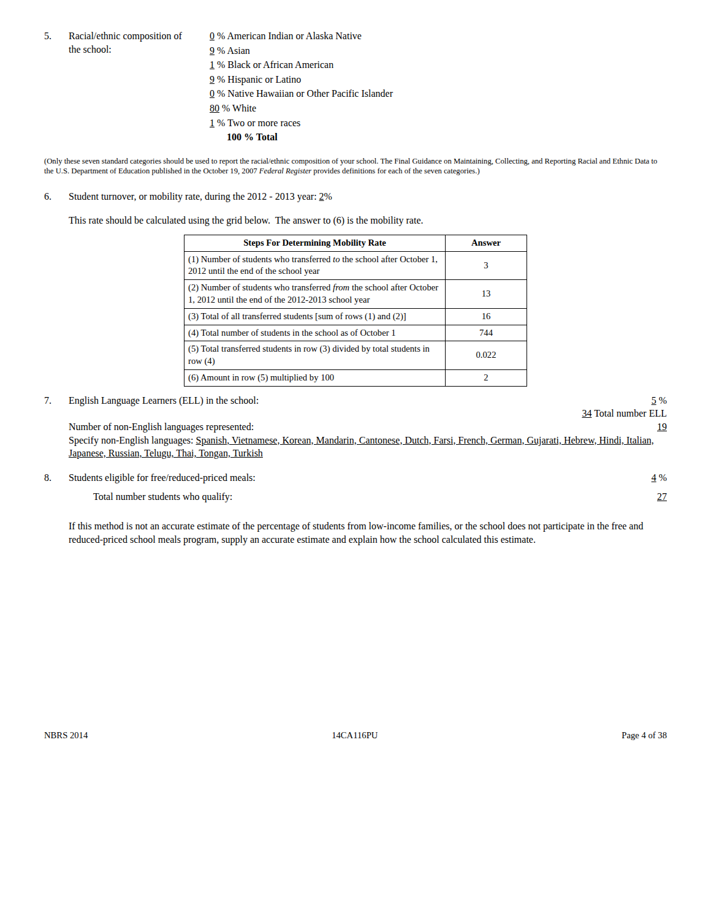5.
Racial/ethnic composition of
the school:
0 % American Indian or Alaska Native
9 % Asian
1 % Black or African American
9 % Hispanic or Latino
0 % Native Hawaiian or Other Pacific Islander
80 % White
1 % Two or more races
100 % Total
(Only these seven standard categories should be used to report the racial/ethnic composition of your school. The Final Guidance on Maintaining, Collecting, and Reporting Racial and Ethnic Data to the U.S. Department of Education published in the October 19, 2007 Federal Register provides definitions for each of the seven categories.)
6.
Student turnover, or mobility rate, during the 2012 - 2013 year: 2%
This rate should be calculated using the grid below. The answer to (6) is the mobility rate.
| Steps For Determining Mobility Rate | Answer |
| --- | --- |
| (1) Number of students who transferred to the school after October 1, 2012 until the end of the school year | 3 |
| (2) Number of students who transferred from the school after October 1, 2012 until the end of the 2012-2013 school year | 13 |
| (3) Total of all transferred students [sum of rows (1) and (2)] | 16 |
| (4) Total number of students in the school as of October 1 | 744 |
| (5) Total transferred students in row (3) divided by total students in row (4) | 0.022 |
| (6) Amount in row (5) multiplied by 100 | 2 |
7.
English Language Learners (ELL) in the school:
5 %
34 Total number ELL
Number of non-English languages represented:
19
Specify non-English languages: Spanish, Vietnamese, Korean, Mandarin, Cantonese, Dutch, Farsi, French, German, Gujarati, Hebrew, Hindi, Italian, Japanese, Russian, Telugu, Thai, Tongan, Turkish
8.
Students eligible for free/reduced-priced meals:
4 %
Total number students who qualify:
27
If this method is not an accurate estimate of the percentage of students from low-income families, or the school does not participate in the free and reduced-priced school meals program, supply an accurate estimate and explain how the school calculated this estimate.
NBRS 2014
14CA116PU
Page 4 of 38